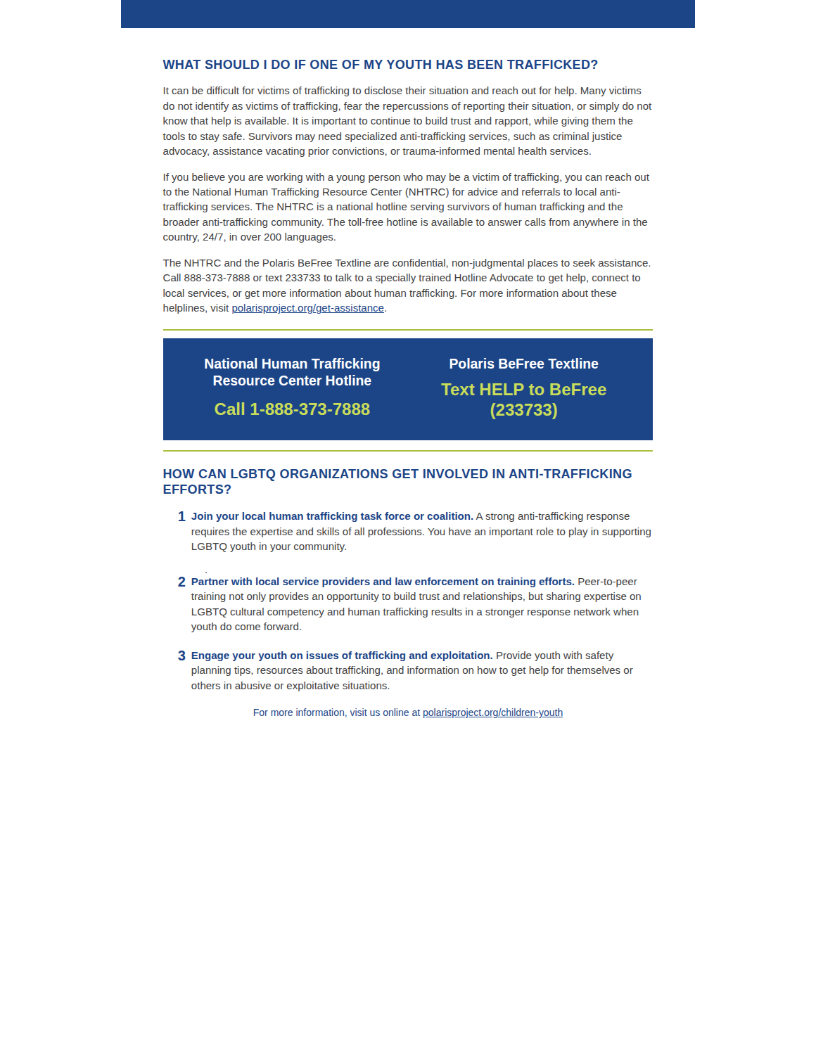WHAT SHOULD I DO IF ONE OF MY YOUTH HAS BEEN TRAFFICKED?
It can be difficult for victims of trafficking to disclose their situation and reach out for help. Many victims do not identify as victims of trafficking, fear the repercussions of reporting their situation, or simply do not know that help is available. It is important to continue to build trust and rapport, while giving them the tools to stay safe. Survivors may need specialized anti-trafficking services, such as criminal justice advocacy, assistance vacating prior convictions, or trauma-informed mental health services.
If you believe you are working with a young person who may be a victim of trafficking, you can reach out to the National Human Trafficking Resource Center (NHTRC) for advice and referrals to local anti-trafficking services. The NHTRC is a national hotline serving survivors of human trafficking and the broader anti-trafficking community. The toll-free hotline is available to answer calls from anywhere in the country, 24/7, in over 200 languages.
The NHTRC and the Polaris BeFree Textline are confidential, non-judgmental places to seek assistance. Call 888-373-7888 or text 233733 to talk to a specially trained Hotline Advocate to get help, connect to local services, or get more information about human trafficking. For more information about these helplines, visit polarisproject.org/get-assistance.
National Human Trafficking
Resource Center Hotline
Call 1-888-373-7888
Polaris BeFree Textline
Text HELP to BeFree
(233733)
HOW CAN LGBTQ ORGANIZATIONS GET INVOLVED IN ANTI-TRAFFICKING EFFORTS?
1 Join your local human trafficking task force or coalition. A strong anti-trafficking response requires the expertise and skills of all professions. You have an important role to play in supporting LGBTQ youth in your community.
.
2 Partner with local service providers and law enforcement on training efforts. Peer-to-peer training not only provides an opportunity to build trust and relationships, but sharing expertise on LGBTQ cultural competency and human trafficking results in a stronger response network when youth do come forward.
3 Engage your youth on issues of trafficking and exploitation. Provide youth with safety planning tips, resources about trafficking, and information on how to get help for themselves or others in abusive or exploitative situations.
For more information, visit us online at polarisproject.org/children-youth